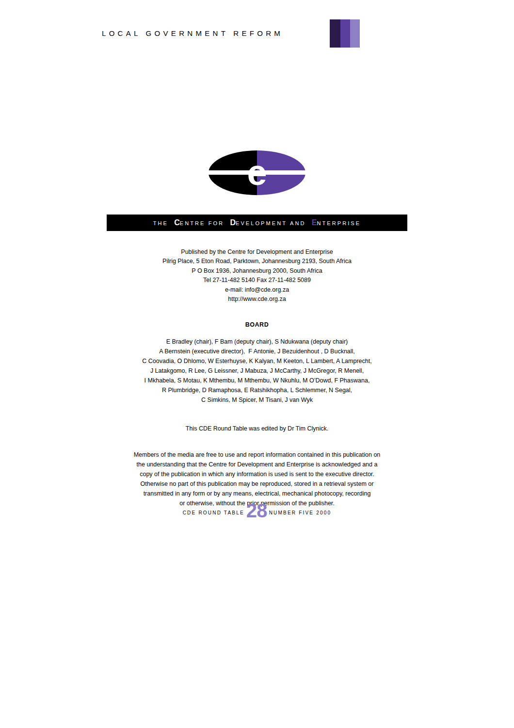LOCAL GOVERNMENT REFORM
e
THE CENTRE FOR DEVELOPMENT AND ENTERPRISE
Published by the Centre for Development and Enterprise
Pilrig Place, 5 Eton Road, Parktown, Johannesburg 2193, South Africa
P O Box 1936, Johannesburg 2000, South Africa
Tel 27-11-482 5140 Fax 27-11-482 5089
e-mail: info@cde.org.za
http://www.cde.org.za
BOARD
E Bradley (chair), F Bam (deputy chair), S Ndukwana (deputy chair)
A Bernstein (executive director), F Antonie, J Bezuidenhout , D Bucknall,
C Coovadia, O Dhlomo, W Esterhuyse, K Kalyan, M Keeton, L Lambert, A Lamprecht,
J Latakgomo, R Lee, G Leissner, J Mabuza, J McCarthy, J McGregor, R Menell,
I Mkhabela, S Motau, K Mthembu, M Mthembu, W Nkuhlu, M O’Dowd, F Phaswana,
R Plumbridge, D Ramaphosa, E Ratshikhopha, L Schlemmer, N Segal,
C Simkins, M Spicer, M Tisani, J van Wyk
This CDE Round Table was edited by Dr Tim Clynick.
Members of the media are free to use and report information contained in this publication on
the understanding that the Centre for Development and Enterprise is acknowledged and a
copy of the publication in which any information is used is sent to the executive director.
Otherwise no part of this publication may be reproduced, stored in a retrieval system or
transmitted in any form or by any means, electrical, mechanical photocopy, recording
or otherwise, without the prior permission of the publisher.
CDE ROUND TABLE 28 NUMBER FIVE 2000